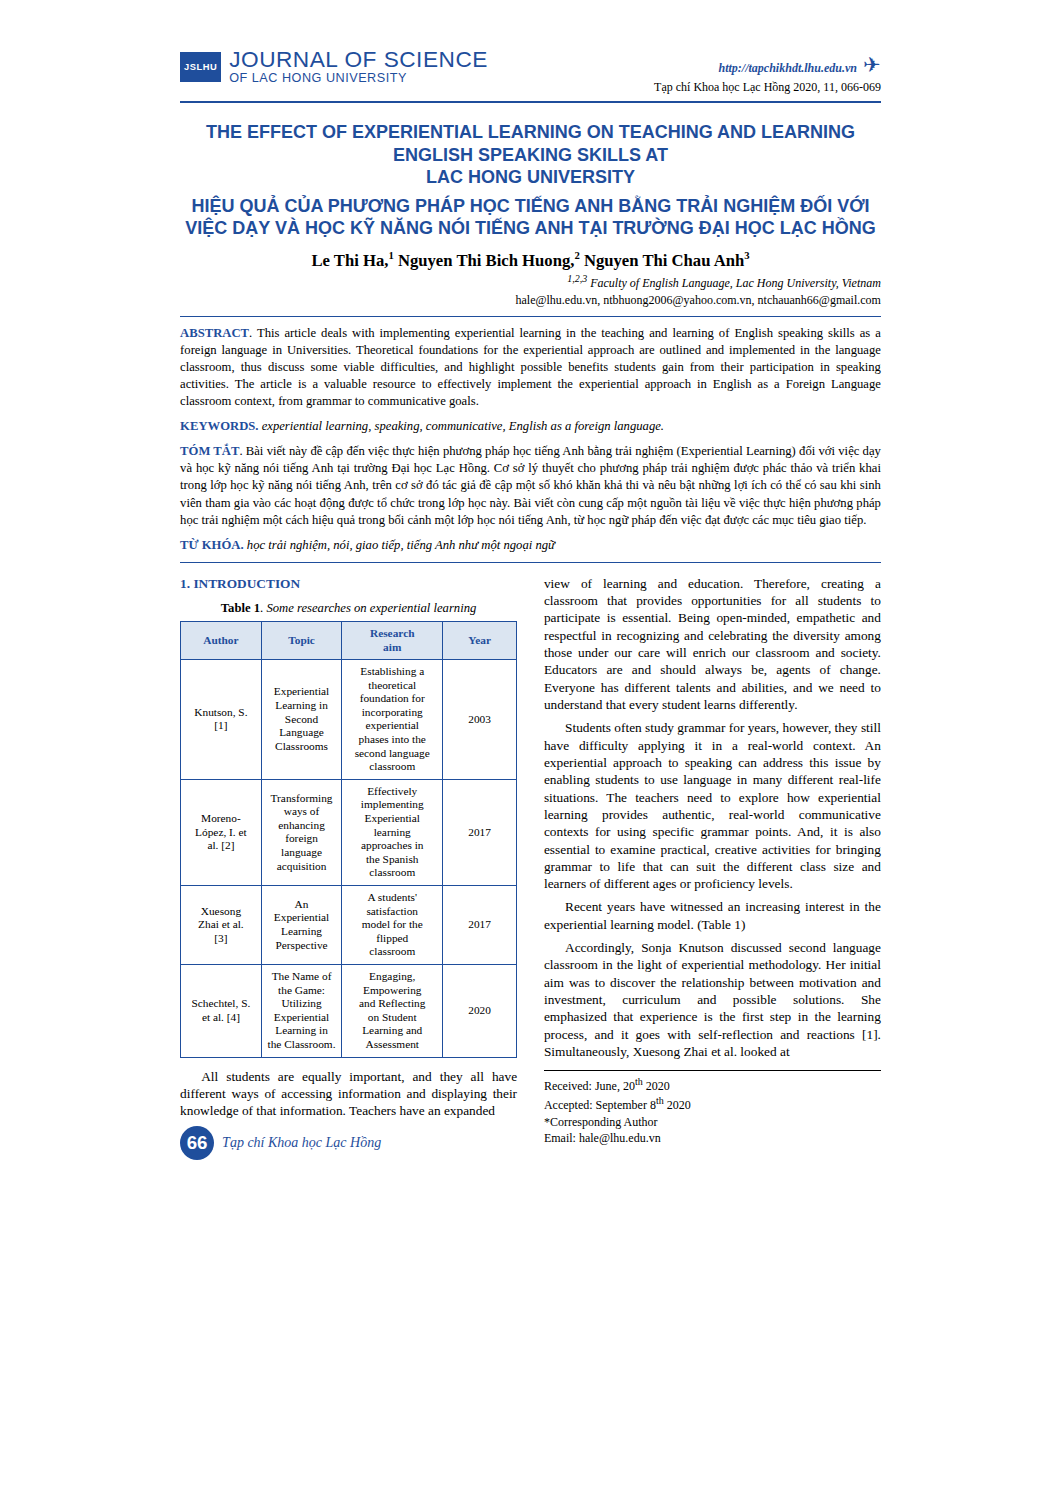JSLHU
JOURNAL OF SCIENCE
OF LAC HONG UNIVERSITY
http://tapchikhdt.lhu.edu.vn✈
Tạp chí Khoa học Lạc Hồng 2020, 11, 066-069
The Effect of Experiential Learning on Teaching and Learning English Speaking Skills at
Lac Hong University
Hiệu quả của phương pháp học tiếng Anh bằng trải nghiệm đối với việc dạy và học kỹ năng nói tiếng Anh tại trường Đại học Lạc Hồng
Le Thi Ha,1 Nguyen Thi Bich Huong,2 Nguyen Thi Chau Anh3
1,2,3 Faculty of English Language, Lac Hong University, Vietnam
hale@lhu.edu.vn, ntbhuong2006@yahoo.com.vn, ntchauanh66@gmail.com
ABSTRACT. This article deals with implementing experiential learning in the teaching and learning of English speaking skills as a foreign language in Universities. Theoretical foundations for the experiential approach are outlined and implemented in the language classroom, thus discuss some viable difficulties, and highlight possible benefits students gain from their participation in speaking activities. The article is a valuable resource to effectively implement the experiential approach in English as a Foreign Language classroom context, from grammar to communicative goals.
KEYWORDS. experiential learning, speaking, communicative, English as a foreign language.
TÓM TẮT. Bài viết này đề cập đến việc thực hiện phương pháp học tiếng Anh bằng trải nghiệm (Experiential Learning) đối với việc dạy và học kỹ năng nói tiếng Anh tại trường Đại học Lạc Hồng. Cơ sở lý thuyết cho phương pháp trải nghiệm được phác thảo và triển khai trong lớp học kỹ năng nói tiếng Anh, trên cơ sở đó tác giả đề cập một số khó khăn khả thi và nêu bật những lợi ích có thể có sau khi sinh viên tham gia vào các hoạt động được tổ chức trong lớp học này. Bài viết còn cung cấp một nguồn tài liệu về việc thực hiện phương pháp học trải nghiệm một cách hiệu quả trong bối cảnh một lớp học nói tiếng Anh, từ học ngữ pháp đến việc đạt được các mục tiêu giao tiếp.
TỪ KHÓA. học trải nghiệm, nói, giao tiếp, tiếng Anh như một ngoại ngữ
1. Introduction
Table 1. Some researches on experiential learning
| Author | Topic | Research aim | Year |
| --- | --- | --- | --- |
| Knutson, S. [1] | Experiential Learning in Second Language Classrooms | Establishing a theoretical foundation for incorporating experiential phases into the second language classroom | 2003 |
| Moreno- López, I. et al. [2] | Transforming ways of enhancing foreign language acquisition | Effectively implementing Experiential learning approaches in the Spanish classroom | 2017 |
| Xuesong Zhai et al. [3] | An Experiential Learning Perspective | A students' satisfaction model for the flipped classroom | 2017 |
| Schechtel, S. et al. [4] | The Name of the Game: Utilizing Experiential Learning in the Classroom. | Engaging, Empowering and Reflecting on Student Learning and Assessment | 2020 |
All students are equally important, and they all have different ways of accessing information and displaying their knowledge of that information. Teachers have an expanded
view of learning and education. Therefore, creating a classroom that provides opportunities for all students to participate is essential. Being open-minded, empathetic and respectful in recognizing and celebrating the diversity among those under our care will enrich our classroom and society. Educators are and should always be, agents of change. Everyone has different talents and abilities, and we need to understand that every student learns differently.
Students often study grammar for years, however, they still have difficulty applying it in a real-world context. An experiential approach to speaking can address this issue by enabling students to use language in many different real-life situations. The teachers need to explore how experiential learning provides authentic, real-world communicative contexts for using specific grammar points. And, it is also essential to examine practical, creative activities for bringing grammar to life that can suit the different class size and learners of different ages or proficiency levels.
Recent years have witnessed an increasing interest in the experiential learning model. (Table 1)
Accordingly, Sonja Knutson discussed second language classroom in the light of experiential methodology. Her initial aim was to discover the relationship between motivation and investment, curriculum and possible solutions. She emphasized that experience is the first step in the learning process, and it goes with self-reflection and reactions [1]. Simultaneously, Xuesong Zhai et al. looked at
Received: June, 20th 2020
Accepted: September 8th 2020
*Corresponding Author
Email: hale@lhu.edu.vn
66
Tạp chí Khoa học Lạc Hồng